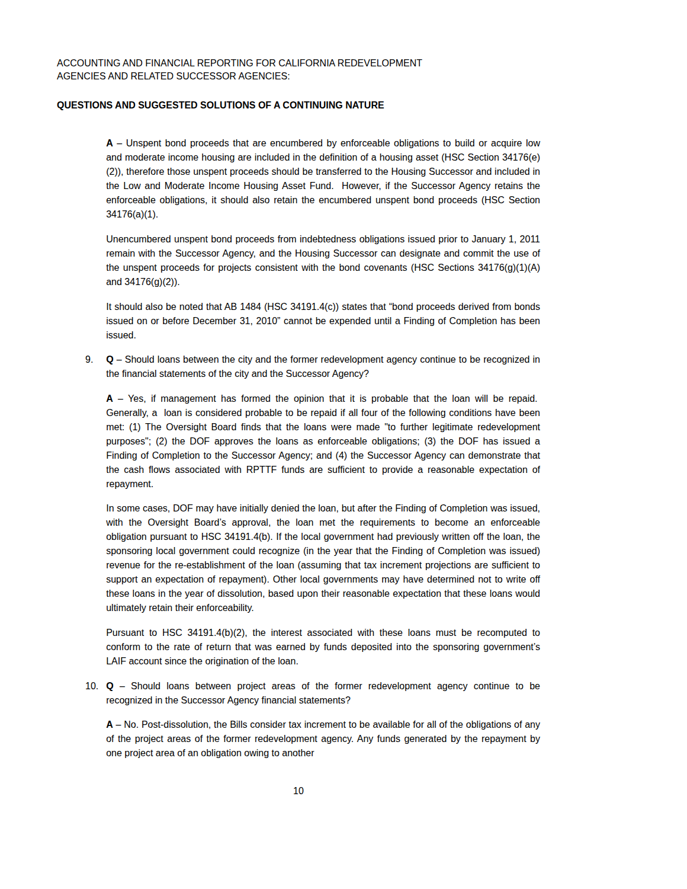ACCOUNTING AND FINANCIAL REPORTING FOR CALIFORNIA REDEVELOPMENT
AGENCIES AND RELATED SUCCESSOR AGENCIES:
QUESTIONS AND SUGGESTED SOLUTIONS OF A CONTINUING NATURE
A – Unspent bond proceeds that are encumbered by enforceable obligations to build or acquire low and moderate income housing are included in the definition of a housing asset (HSC Section 34176(e)(2)), therefore those unspent proceeds should be transferred to the Housing Successor and included in the Low and Moderate Income Housing Asset Fund. However, if the Successor Agency retains the enforceable obligations, it should also retain the encumbered unspent bond proceeds (HSC Section 34176(a)(1).
Unencumbered unspent bond proceeds from indebtedness obligations issued prior to January 1, 2011 remain with the Successor Agency, and the Housing Successor can designate and commit the use of the unspent proceeds for projects consistent with the bond covenants (HSC Sections 34176(g)(1)(A) and 34176(g)(2)).
It should also be noted that AB 1484 (HSC 34191.4(c)) states that “bond proceeds derived from bonds issued on or before December 31, 2010” cannot be expended until a Finding of Completion has been issued.
Q – Should loans between the city and the former redevelopment agency continue to be recognized in the financial statements of the city and the Successor Agency?
A – Yes, if management has formed the opinion that it is probable that the loan will be repaid. Generally, a loan is considered probable to be repaid if all four of the following conditions have been met: (1) The Oversight Board finds that the loans were made "to further legitimate redevelopment purposes"; (2) the DOF approves the loans as enforceable obligations; (3) the DOF has issued a Finding of Completion to the Successor Agency; and (4) the Successor Agency can demonstrate that the cash flows associated with RPTTF funds are sufficient to provide a reasonable expectation of repayment.
In some cases, DOF may have initially denied the loan, but after the Finding of Completion was issued, with the Oversight Board’s approval, the loan met the requirements to become an enforceable obligation pursuant to HSC 34191.4(b). If the local government had previously written off the loan, the sponsoring local government could recognize (in the year that the Finding of Completion was issued) revenue for the re-establishment of the loan (assuming that tax increment projections are sufficient to support an expectation of repayment). Other local governments may have determined not to write off these loans in the year of dissolution, based upon their reasonable expectation that these loans would ultimately retain their enforceability.
Pursuant to HSC 34191.4(b)(2), the interest associated with these loans must be recomputed to conform to the rate of return that was earned by funds deposited into the sponsoring government’s LAIF account since the origination of the loan.
Q – Should loans between project areas of the former redevelopment agency continue to be recognized in the Successor Agency financial statements?
A – No. Post-dissolution, the Bills consider tax increment to be available for all of the obligations of any of the project areas of the former redevelopment agency. Any funds generated by the repayment by one project area of an obligation owing to another
10